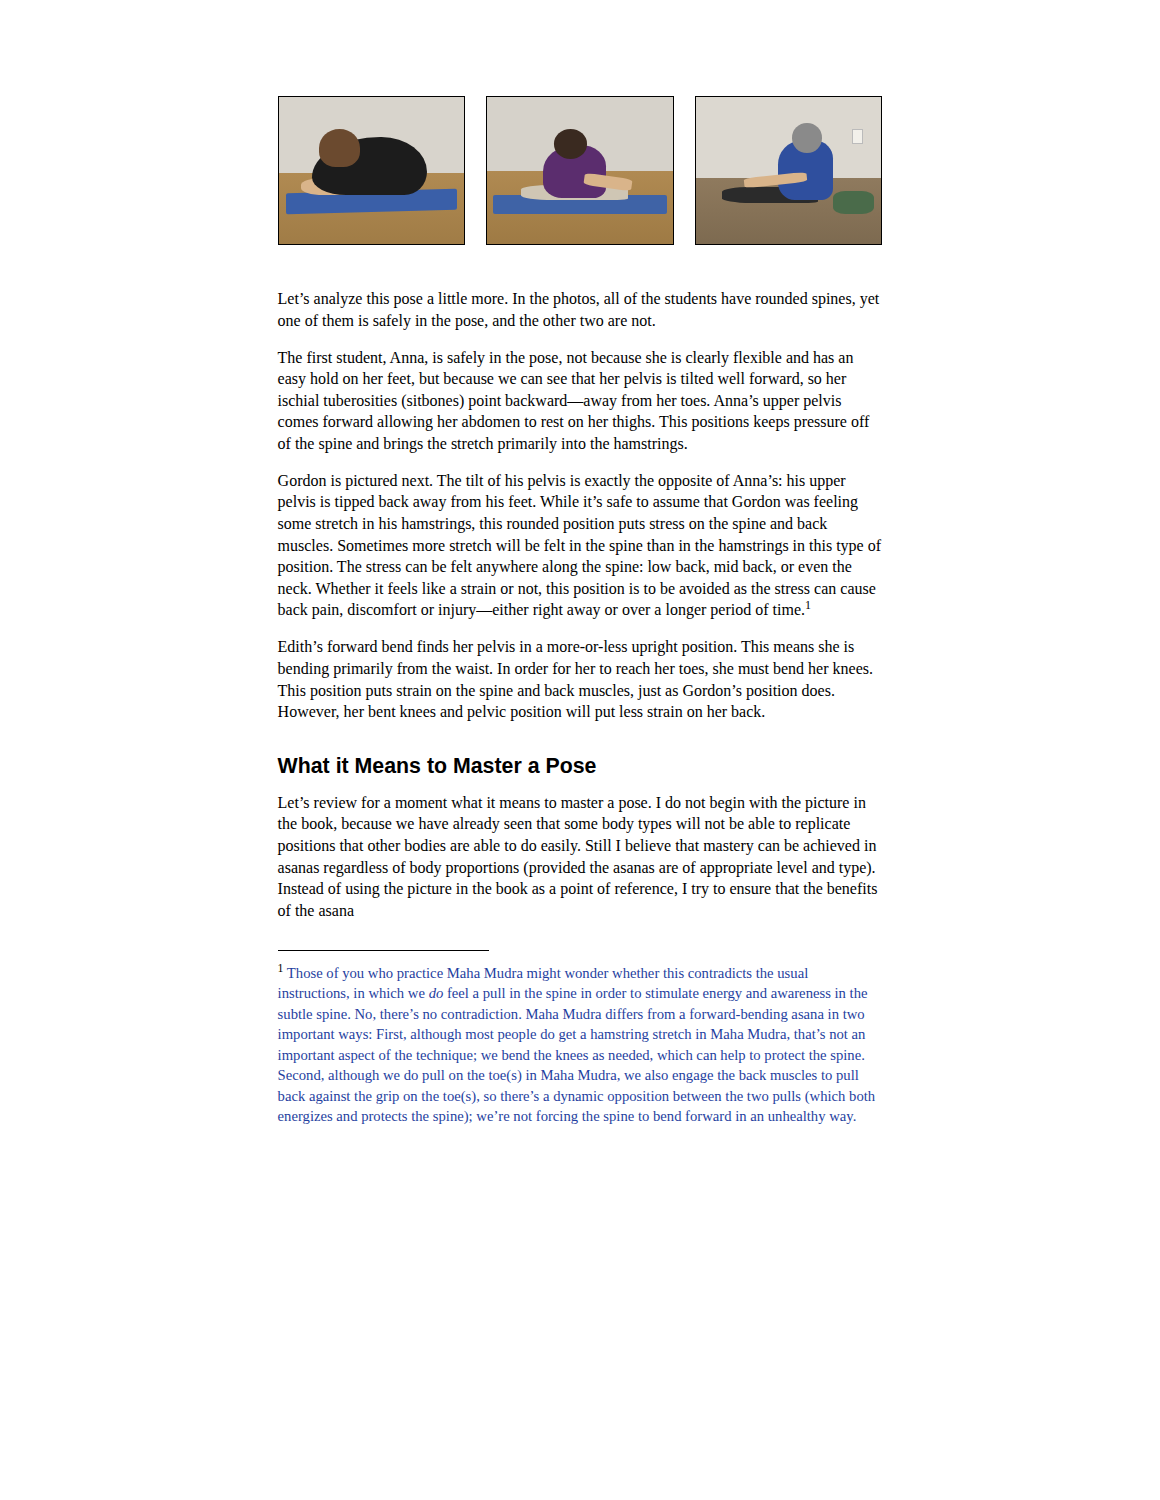Let’s analyze this pose a little more. In the photos, all of the students have rounded spines, yet one of them is safely in the pose, and the other two are not.
The first student, Anna, is safely in the pose, not because she is clearly flexible and has an easy hold on her feet, but because we can see that her pelvis is tilted well forward, so her ischial tuberosities (sitbones) point backward—away from her toes. Anna’s upper pelvis comes forward allowing her abdomen to rest on her thighs. This positions keeps pressure off of the spine and brings the stretch primarily into the hamstrings.
Gordon is pictured next. The tilt of his pelvis is exactly the opposite of Anna’s: his upper pelvis is tipped back away from his feet. While it’s safe to assume that Gordon was feeling some stretch in his hamstrings, this rounded position puts stress on the spine and back muscles. Sometimes more stretch will be felt in the spine than in the hamstrings in this type of position. The stress can be felt anywhere along the spine: low back, mid back, or even the neck. Whether it feels like a strain or not, this position is to be avoided as the stress can cause back pain, discomfort or injury—either right away or over a longer period of time.1
Edith’s forward bend finds her pelvis in a more-or-less upright position. This means she is bending primarily from the waist. In order for her to reach her toes, she must bend her knees. This position puts strain on the spine and back muscles, just as Gordon’s position does. However, her bent knees and pelvic position will put less strain on her back.
What it Means to Master a Pose
Let’s review for a moment what it means to master a pose. I do not begin with the picture in the book, because we have already seen that some body types will not be able to replicate positions that other bodies are able to do easily. Still I believe that mastery can be achieved in asanas regardless of body proportions (provided the asanas are of appropriate level and type). Instead of using the picture in the book as a point of reference, I try to ensure that the benefits of the asana
1 Those of you who practice Maha Mudra might wonder whether this contradicts the usual instructions, in which we do feel a pull in the spine in order to stimulate energy and awareness in the subtle spine. No, there’s no contradiction. Maha Mudra differs from a forward-bending asana in two important ways: First, although most people do get a hamstring stretch in Maha Mudra, that’s not an important aspect of the technique; we bend the knees as needed, which can help to protect the spine. Second, although we do pull on the toe(s) in Maha Mudra, we also engage the back muscles to pull back against the grip on the toe(s), so there’s a dynamic opposition between the two pulls (which both energizes and protects the spine); we’re not forcing the spine to bend forward in an unhealthy way.